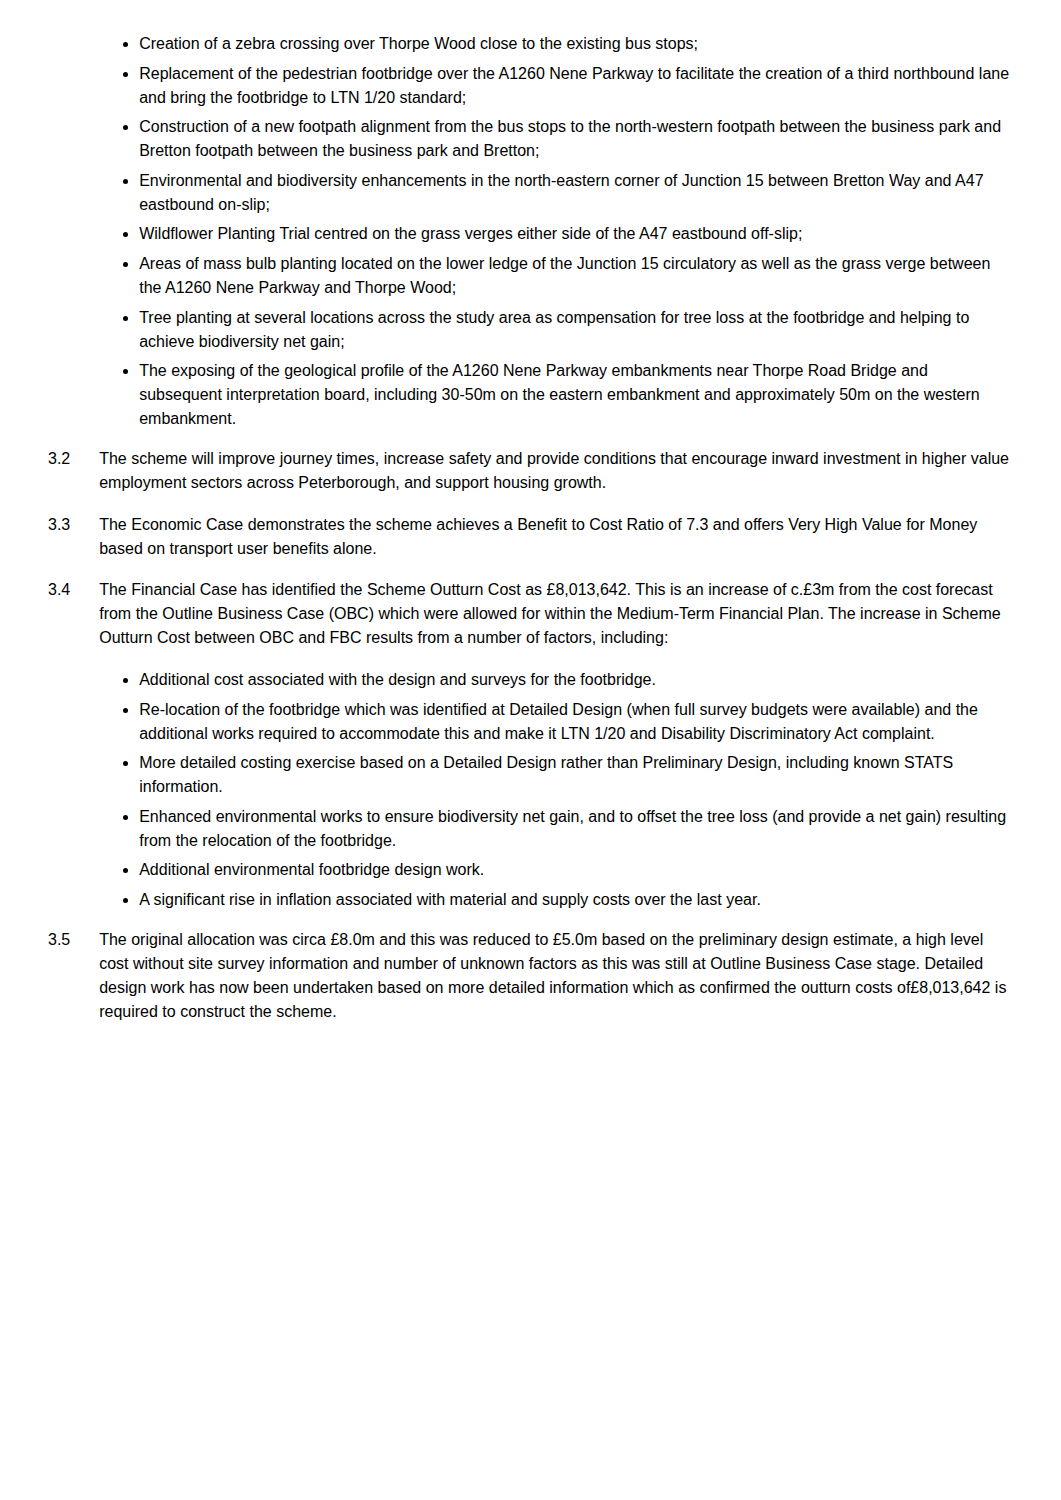Creation of a zebra crossing over Thorpe Wood close to the existing bus stops;
Replacement of the pedestrian footbridge over the A1260 Nene Parkway to facilitate the creation of a third northbound lane and bring the footbridge to LTN 1/20 standard;
Construction of a new footpath alignment from the bus stops to the north-western footpath between the business park and Bretton footpath between the business park and Bretton;
Environmental and biodiversity enhancements in the north-eastern corner of Junction 15 between Bretton Way and A47 eastbound on-slip;
Wildflower Planting Trial centred on the grass verges either side of the A47 eastbound off-slip;
Areas of mass bulb planting located on the lower ledge of the Junction 15 circulatory as well as the grass verge between the A1260 Nene Parkway and Thorpe Wood;
Tree planting at several locations across the study area as compensation for tree loss at the footbridge and helping to achieve biodiversity net gain;
The exposing of the geological profile of the A1260 Nene Parkway embankments near Thorpe Road Bridge and subsequent interpretation board, including 30-50m on the eastern embankment and approximately 50m on the western embankment.
3.2
The scheme will improve journey times, increase safety and provide conditions that encourage inward investment in higher value employment sectors across Peterborough, and support housing growth.
3.3
The Economic Case demonstrates the scheme achieves a Benefit to Cost Ratio of 7.3 and offers Very High Value for Money based on transport user benefits alone.
3.4
The Financial Case has identified the Scheme Outturn Cost as £8,013,642. This is an increase of c.£3m from the cost forecast from the Outline Business Case (OBC) which were allowed for within the Medium-Term Financial Plan. The increase in Scheme Outturn Cost between OBC and FBC results from a number of factors, including:
Additional cost associated with the design and surveys for the footbridge.
Re-location of the footbridge which was identified at Detailed Design (when full survey budgets were available) and the additional works required to accommodate this and make it LTN 1/20 and Disability Discriminatory Act complaint.
More detailed costing exercise based on a Detailed Design rather than Preliminary Design, including known STATS information.
Enhanced environmental works to ensure biodiversity net gain, and to offset the tree loss (and provide a net gain) resulting from the relocation of the footbridge.
Additional environmental footbridge design work.
A significant rise in inflation associated with material and supply costs over the last year.
3.5
The original allocation was circa £8.0m and this was reduced to £5.0m based on the preliminary design estimate, a high level cost without site survey information and number of unknown factors as this was still at Outline Business Case stage. Detailed design work has now been undertaken based on more detailed information which as confirmed the outturn costs of£8,013,642 is required to construct the scheme.